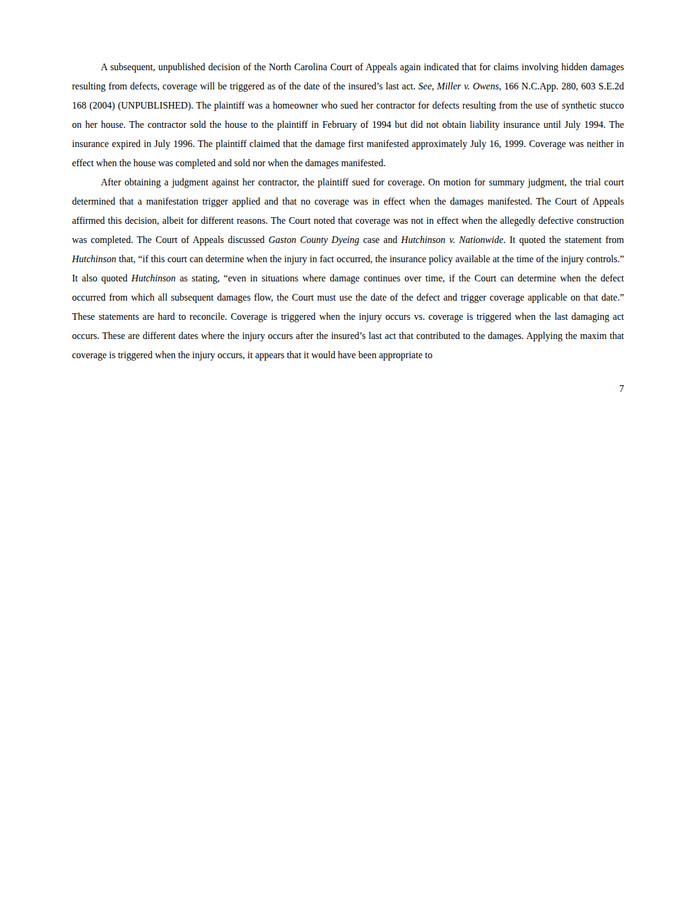A subsequent, unpublished decision of the North Carolina Court of Appeals again indicated that for claims involving hidden damages resulting from defects, coverage will be triggered as of the date of the insured’s last act. See, Miller v. Owens, 166 N.C.App. 280, 603 S.E.2d 168 (2004) (UNPUBLISHED). The plaintiff was a homeowner who sued her contractor for defects resulting from the use of synthetic stucco on her house. The contractor sold the house to the plaintiff in February of 1994 but did not obtain liability insurance until July 1994. The insurance expired in July 1996. The plaintiff claimed that the damage first manifested approximately July 16, 1999. Coverage was neither in effect when the house was completed and sold nor when the damages manifested.
After obtaining a judgment against her contractor, the plaintiff sued for coverage. On motion for summary judgment, the trial court determined that a manifestation trigger applied and that no coverage was in effect when the damages manifested. The Court of Appeals affirmed this decision, albeit for different reasons. The Court noted that coverage was not in effect when the allegedly defective construction was completed. The Court of Appeals discussed Gaston County Dyeing case and Hutchinson v. Nationwide. It quoted the statement from Hutchinson that, “if this court can determine when the injury in fact occurred, the insurance policy available at the time of the injury controls.” It also quoted Hutchinson as stating, “even in situations where damage continues over time, if the Court can determine when the defect occurred from which all subsequent damages flow, the Court must use the date of the defect and trigger coverage applicable on that date.” These statements are hard to reconcile. Coverage is triggered when the injury occurs vs. coverage is triggered when the last damaging act occurs. These are different dates where the injury occurs after the insured’s last act that contributed to the damages. Applying the maxim that coverage is triggered when the injury occurs, it appears that it would have been appropriate to
7